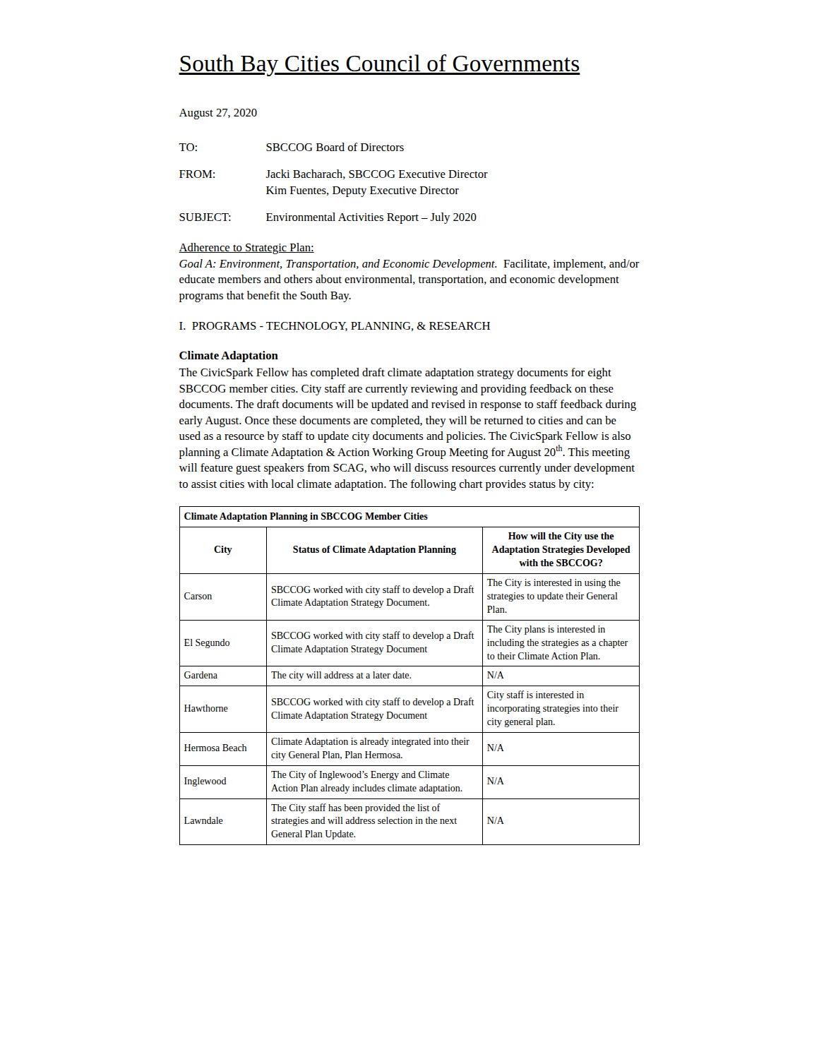South Bay Cities Council of Governments
August 27, 2020
| TO: | SBCCOG Board of Directors |
| FROM: | Jacki Bacharach, SBCCOG Executive Director Kim Fuentes, Deputy Executive Director |
| SUBJECT: | Environmental Activities Report – July 2020 |
Adherence to Strategic Plan:
Goal A: Environment, Transportation, and Economic Development. Facilitate, implement, and/or educate members and others about environmental, transportation, and economic development programs that benefit the South Bay.
I. PROGRAMS - TECHNOLOGY, PLANNING, & RESEARCH
Climate Adaptation
The CivicSpark Fellow has completed draft climate adaptation strategy documents for eight SBCCOG member cities. City staff are currently reviewing and providing feedback on these documents. The draft documents will be updated and revised in response to staff feedback during early August. Once these documents are completed, they will be returned to cities and can be used as a resource by staff to update city documents and policies. The CivicSpark Fellow is also planning a Climate Adaptation & Action Working Group Meeting for August 20th. This meeting will feature guest speakers from SCAG, who will discuss resources currently under development to assist cities with local climate adaptation. The following chart provides status by city:
| Climate Adaptation Planning in SBCCOG Member Cities |
| City | Status of Climate Adaptation Planning | How will the City use the Adaptation Strategies Developed with the SBCCOG? |
| Carson | SBCCOG worked with city staff to develop a Draft Climate Adaptation Strategy Document. | The City is interested in using the strategies to update their General Plan. |
| El Segundo | SBCCOG worked with city staff to develop a Draft Climate Adaptation Strategy Document | The City plans is interested in including the strategies as a chapter to their Climate Action Plan. |
| Gardena | The city will address at a later date. | N/A |
| Hawthorne | SBCCOG worked with city staff to develop a Draft Climate Adaptation Strategy Document | City staff is interested in incorporating strategies into their city general plan. |
| Hermosa Beach | Climate Adaptation is already integrated into their city General Plan, Plan Hermosa. | N/A |
| Inglewood | The City of Inglewood’s Energy and Climate Action Plan already includes climate adaptation. | N/A |
| Lawndale | The City staff has been provided the list of strategies and will address selection in the next General Plan Update. | N/A |